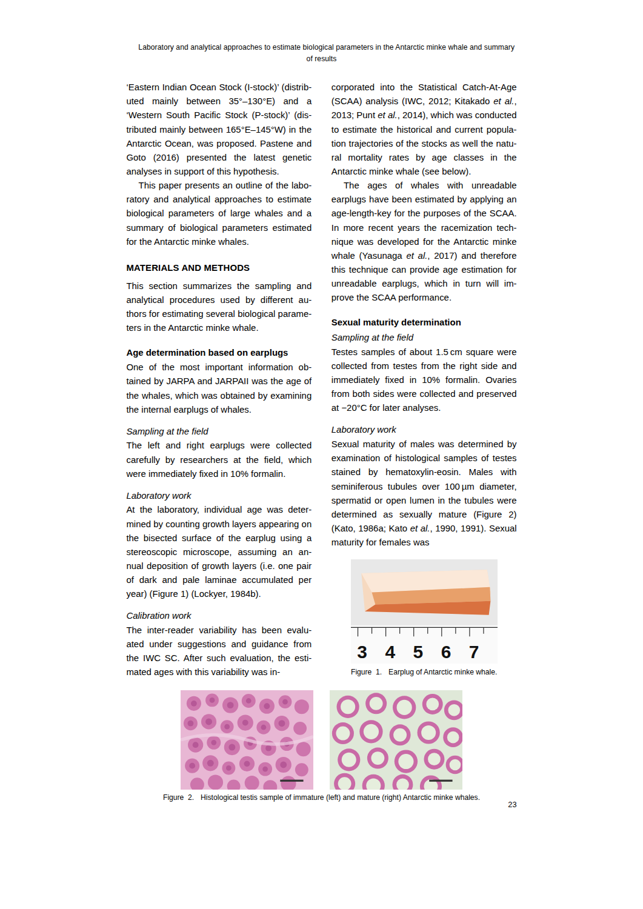Laboratory and analytical approaches to estimate biological parameters in the Antarctic minke whale and summary of results
‘Eastern Indian Ocean Stock (I-stock)’ (distributed mainly between 35°–130°E) and a ‘Western South Pacific Stock (P-stock)’ (distributed mainly between 165°E–145°W) in the Antarctic Ocean, was proposed. Pastene and Goto (2016) presented the latest genetic analyses in support of this hypothesis.
This paper presents an outline of the laboratory and analytical approaches to estimate biological parameters of large whales and a summary of biological parameters estimated for the Antarctic minke whales.
MATERIALS AND METHODS
This section summarizes the sampling and analytical procedures used by different authors for estimating several biological parameters in the Antarctic minke whale.
Age determination based on earplugs
One of the most important information obtained by JARPA and JARPAII was the age of the whales, which was obtained by examining the internal earplugs of whales.
Sampling at the field
The left and right earplugs were collected carefully by researchers at the field, which were immediately fixed in 10% formalin.
Laboratory work
At the laboratory, individual age was determined by counting growth layers appearing on the bisected surface of the earplug using a stereoscopic microscope, assuming an annual deposition of growth layers (i.e. one pair of dark and pale laminae accumulated per year) (Figure 1) (Lockyer, 1984b).
Calibration work
The inter-reader variability has been evaluated under suggestions and guidance from the IWC SC. After such evaluation, the estimated ages with this variability was in-
corporated into the Statistical Catch-At-Age (SCAA) analysis (IWC, 2012; Kitakado et al., 2013; Punt et al., 2014), which was conducted to estimate the historical and current population trajectories of the stocks as well the natural mortality rates by age classes in the Antarctic minke whale (see below).
The ages of whales with unreadable earplugs have been estimated by applying an age-length-key for the purposes of the SCAA. In more recent years the racemization technique was developed for the Antarctic minke whale (Yasunaga et al., 2017) and therefore this technique can provide age estimation for unreadable earplugs, which in turn will improve the SCAA performance.
Sexual maturity determination
Sampling at the field
Testes samples of about 1.5 cm square were collected from testes from the right side and immediately fixed in 10% formalin. Ovaries from both sides were collected and preserved at −20°C for later analyses.
Laboratory work
Sexual maturity of males was determined by examination of histological samples of testes stained by hematoxylin-eosin. Males with seminiferous tubules over 100 µm diameter, spermatid or open lumen in the tubules were determined as sexually mature (Figure 2) (Kato, 1986a; Kato et al., 1990, 1991). Sexual maturity for females was
Figure 1. Earplug of Antarctic minke whale.
Figure 2. Histological testis sample of immature (left) and mature (right) Antarctic minke whales.
23